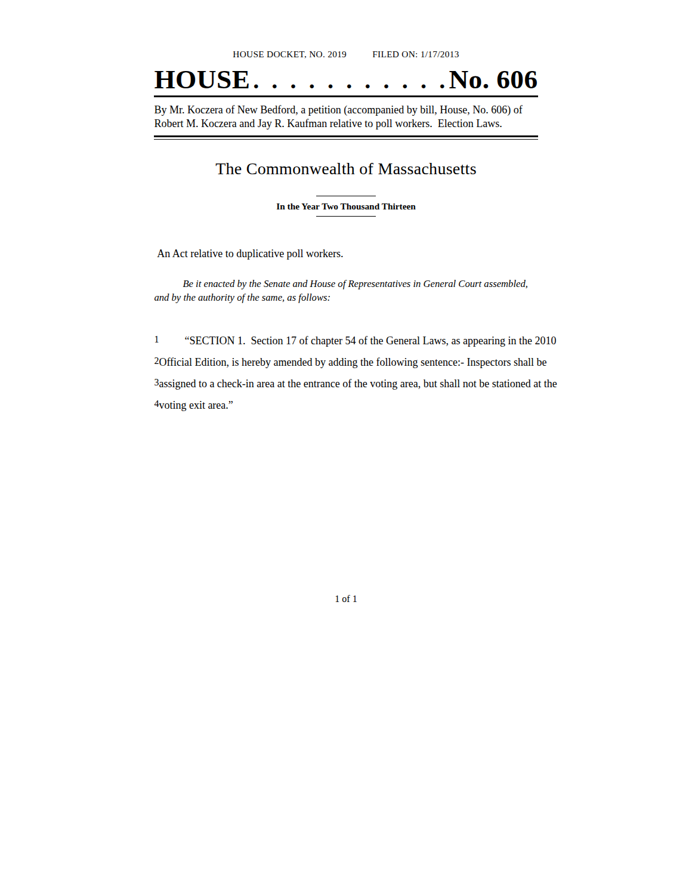HOUSE DOCKET, NO. 2019 FILED ON: 1/17/2013
HOUSE . . . . . . . . . . . . . . . No. 606
By Mr. Koczera of New Bedford, a petition (accompanied by bill, House, No. 606) of Robert M. Koczera and Jay R. Kaufman relative to poll workers. Election Laws.
The Commonwealth of Massachusetts
In the Year Two Thousand Thirteen
An Act relative to duplicative poll workers.
Be it enacted by the Senate and House of Representatives in General Court assembled, and by the authority of the same, as follows:
| 1 | “SECTION 1. Section 17 of chapter 54 of the General Laws, as appearing in the 2010 |
| 2 | Official Edition, is hereby amended by adding the following sentence:- Inspectors shall be |
| 3 | assigned to a check-in area at the entrance of the voting area, but shall not be stationed at the |
| 4 | voting exit area.” |
1 of 1